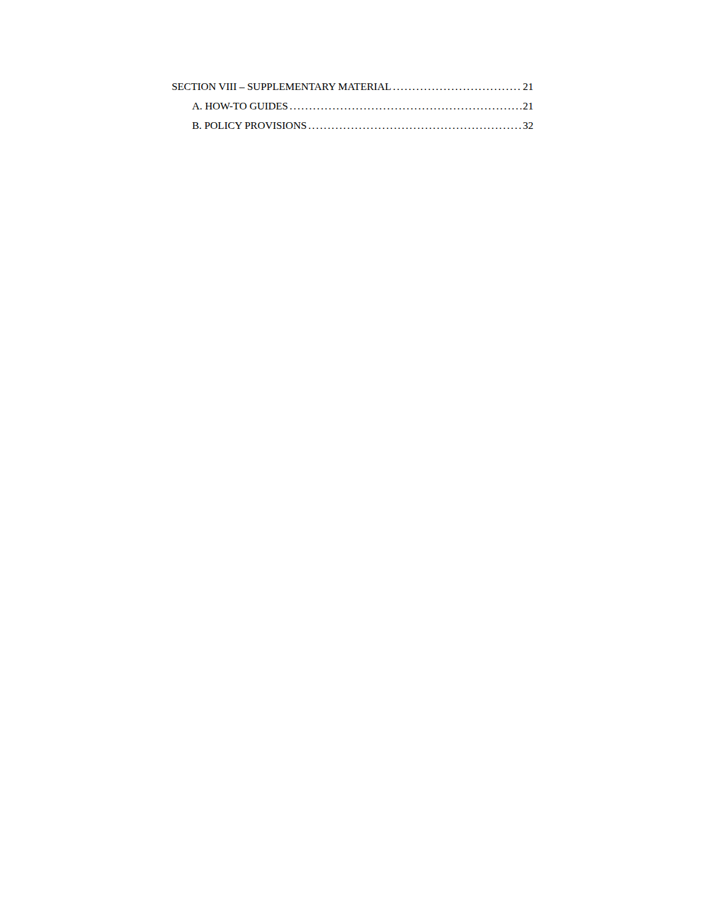SECTION VIII – SUPPLEMENTARY MATERIAL 21
A. HOW-TO GUIDES 21
B. POLICY PROVISIONS 32